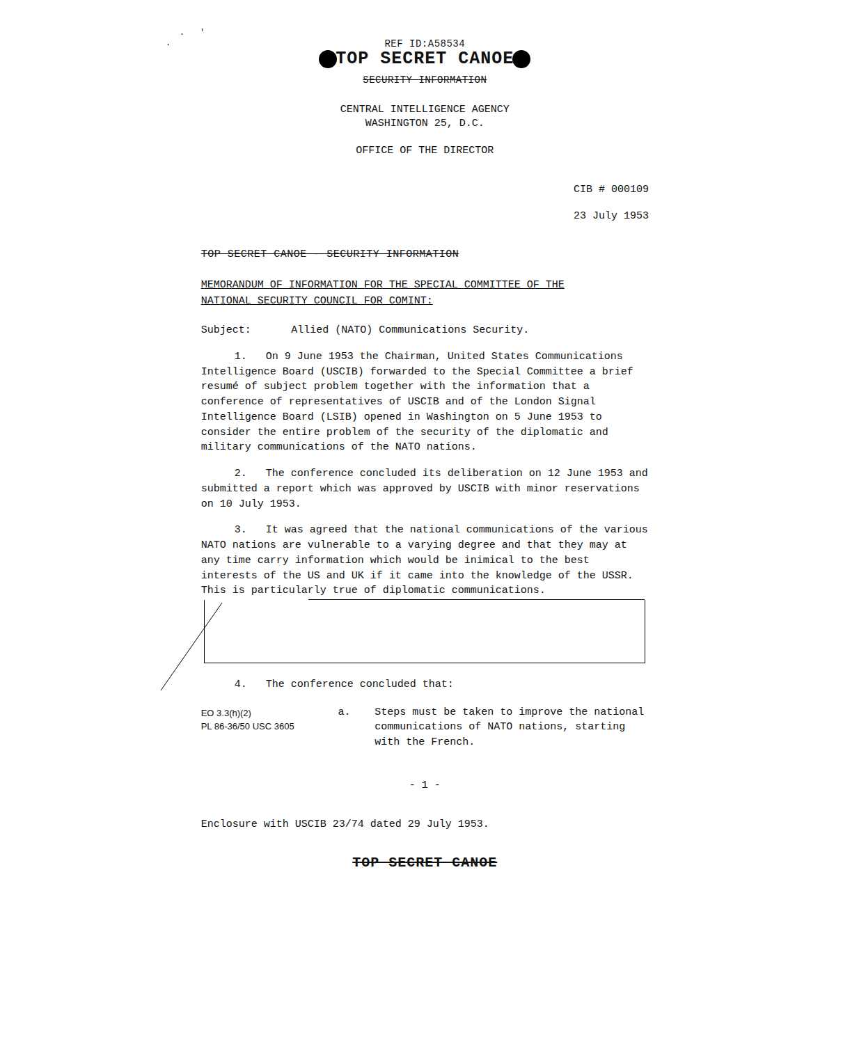. '
.
REF ID:A58534
TOP SECRET CANOE
SECURITY INFORMATION
CENTRAL INTELLIGENCE AGENCY
WASHINGTON 25, D.C.
OFFICE OF THE DIRECTOR
CIB # 000109
23 July 1953
TOP SECRET CANOE - SECURITY INFORMATION
MEMORANDUM OF INFORMATION FOR THE SPECIAL COMMITTEE OF THE
NATIONAL SECURITY COUNCIL FOR COMINT:
Subject: Allied (NATO) Communications Security.
1. On 9 June 1953 the Chairman, United States Communications Intelligence Board (USCIB) forwarded to the Special Committee a brief resumé of subject problem together with the information that a conference of representatives of USCIB and of the London Signal Intelligence Board (LSIB) opened in Washington on 5 June 1953 to consider the entire problem of the security of the diplomatic and military communications of the NATO nations.
2. The conference concluded its deliberation on 12 June 1953 and submitted a report which was approved by USCIB with minor reservations on 10 July 1953.
3. It was agreed that the national communications of the various NATO nations are vulnerable to a varying degree and that they may at any time carry information which would be inimical to the best interests of the US and UK if it came into the knowledge of the USSR. This is particularly true of diplomatic communications.
4. The conference concluded that:
EO 3.3(h)(2)
PL 86-36/50 USC 3605
a.
Steps must be taken to improve the national communications of NATO nations, starting with the French.
- 1 -
Enclosure with USCIB 23/74 dated 29 July 1953.
TOP SECRET CANOE